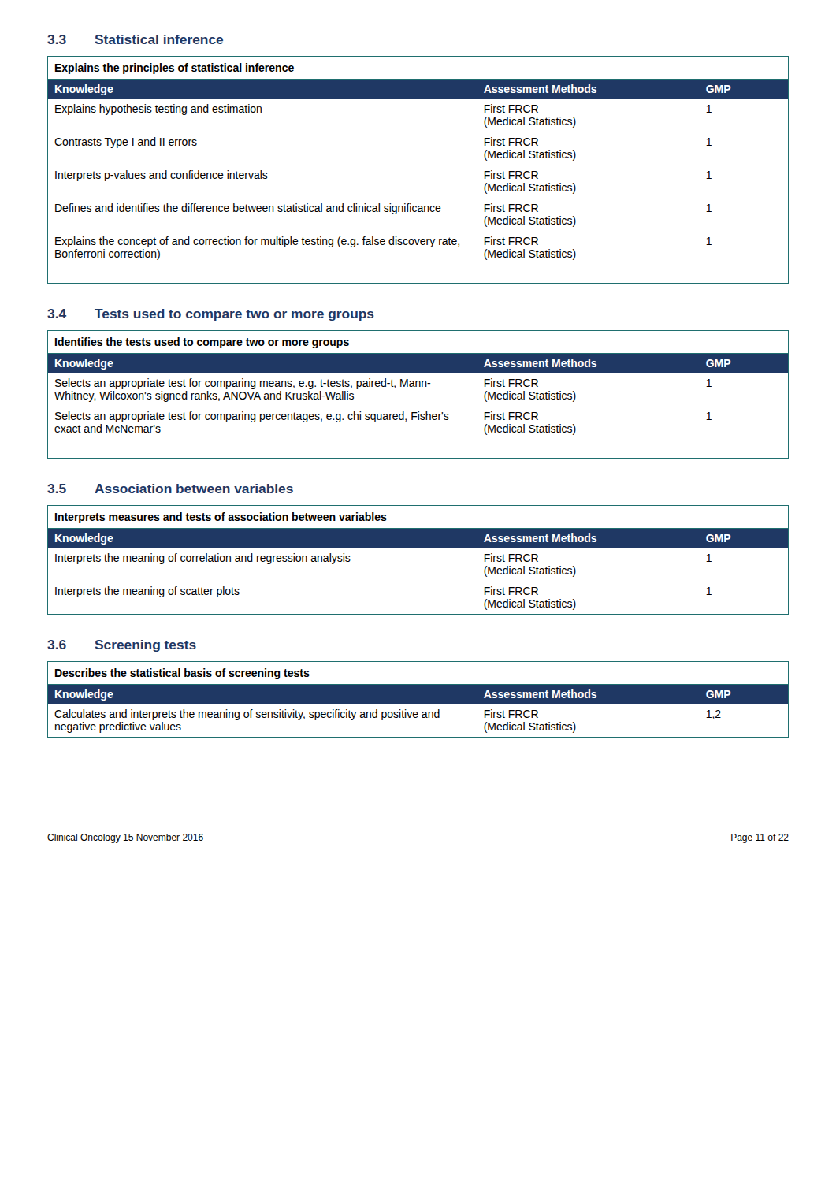3.3 Statistical inference
Explains the principles of statistical inference
| Knowledge | Assessment Methods | GMP |
| --- | --- | --- |
| Explains hypothesis testing and estimation | First FRCR (Medical Statistics) | 1 |
| Contrasts Type I and II errors | First FRCR (Medical Statistics) | 1 |
| Interprets p-values and confidence intervals | First FRCR (Medical Statistics) | 1 |
| Defines and identifies the difference between statistical and clinical significance | First FRCR (Medical Statistics) | 1 |
| Explains the concept of and correction for multiple testing (e.g. false discovery rate, Bonferroni correction) | First FRCR (Medical Statistics) | 1 |
3.4 Tests used to compare two or more groups
Identifies the tests used to compare two or more groups
| Knowledge | Assessment Methods | GMP |
| --- | --- | --- |
| Selects an appropriate test for comparing means, e.g. t-tests, paired-t, Mann-Whitney, Wilcoxon's signed ranks, ANOVA and Kruskal-Wallis | First FRCR (Medical Statistics) | 1 |
| Selects an appropriate test for comparing percentages, e.g. chi squared, Fisher's exact and McNemar's | First FRCR (Medical Statistics) | 1 |
3.5 Association between variables
Interprets measures and tests of association between variables
| Knowledge | Assessment Methods | GMP |
| --- | --- | --- |
| Interprets the meaning of correlation and regression analysis | First FRCR (Medical Statistics) | 1 |
| Interprets the meaning of scatter plots | First FRCR (Medical Statistics) | 1 |
3.6 Screening tests
Describes the statistical basis of screening tests
| Knowledge | Assessment Methods | GMP |
| --- | --- | --- |
| Calculates and interprets the meaning of sensitivity, specificity and positive and negative predictive values | First FRCR (Medical Statistics) | 1,2 |
Clinical Oncology 15 November 2016 Page 11 of 22